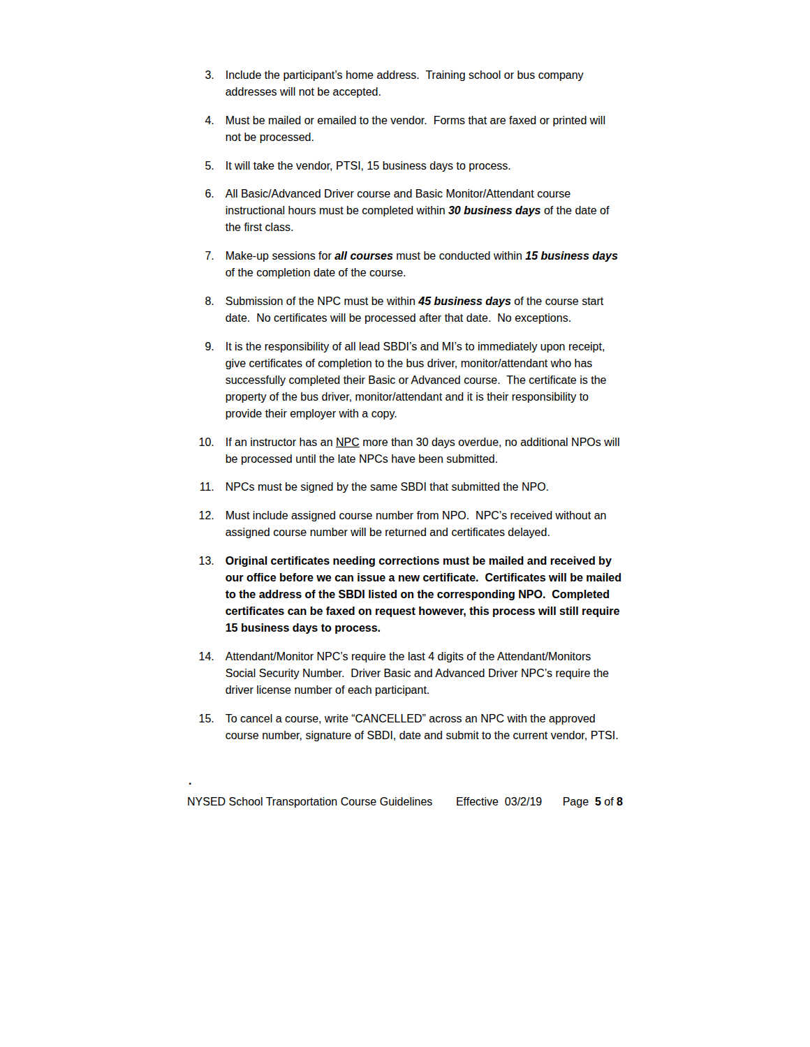Include the participant’s home address. Training school or bus company addresses will not be accepted.
Must be mailed or emailed to the vendor. Forms that are faxed or printed will not be processed.
It will take the vendor, PTSI, 15 business days to process.
All Basic/Advanced Driver course and Basic Monitor/Attendant course instructional hours must be completed within 30 business days of the date of the first class.
Make-up sessions for all courses must be conducted within 15 business days of the completion date of the course.
Submission of the NPC must be within 45 business days of the course start date. No certificates will be processed after that date. No exceptions.
It is the responsibility of all lead SBDI’s and MI’s to immediately upon receipt, give certificates of completion to the bus driver, monitor/attendant who has successfully completed their Basic or Advanced course. The certificate is the property of the bus driver, monitor/attendant and it is their responsibility to provide their employer with a copy.
If an instructor has an NPC more than 30 days overdue, no additional NPOs will be processed until the late NPCs have been submitted.
NPCs must be signed by the same SBDI that submitted the NPO.
Must include assigned course number from NPO. NPC’s received without an assigned course number will be returned and certificates delayed.
Original certificates needing corrections must be mailed and received by our office before we can issue a new certificate. Certificates will be mailed to the address of the SBDI listed on the corresponding NPO. Completed certificates can be faxed on request however, this process will still require 15 business days to process.
Attendant/Monitor NPC’s require the last 4 digits of the Attendant/Monitors Social Security Number. Driver Basic and Advanced Driver NPC’s require the driver license number of each participant.
To cancel a course, write “CANCELLED” across an NPC with the approved course number, signature of SBDI, date and submit to the current vendor, PTSI.
.
NYSED School Transportation Course Guidelines Effective 03/2/19 Page 5 of 8